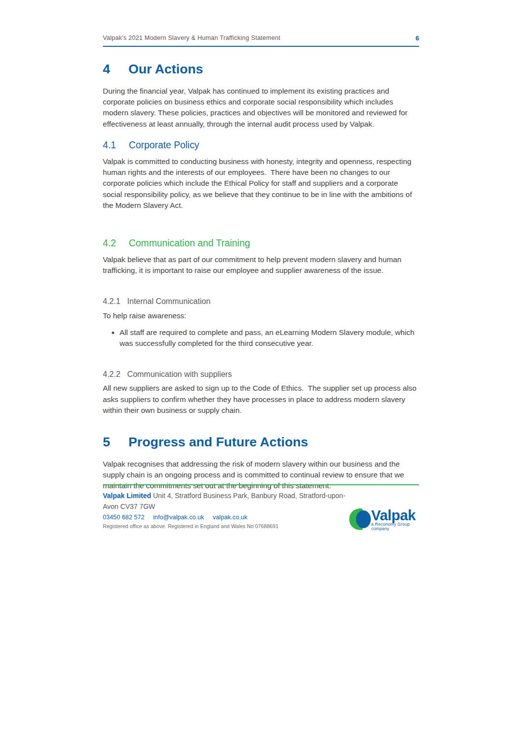Valpak’s 2021 Modern Slavery & Human Trafficking Statement
6
4 Our Actions
During the financial year, Valpak has continued to implement its existing practices and corporate policies on business ethics and corporate social responsibility which includes modern slavery. These policies, practices and objectives will be monitored and reviewed for effectiveness at least annually, through the internal audit process used by Valpak.
4.1 Corporate Policy
Valpak is committed to conducting business with honesty, integrity and openness, respecting human rights and the interests of our employees. There have been no changes to our corporate policies which include the Ethical Policy for staff and suppliers and a corporate social responsibility policy, as we believe that they continue to be in line with the ambitions of the Modern Slavery Act.
4.2 Communication and Training
Valpak believe that as part of our commitment to help prevent modern slavery and human trafficking, it is important to raise our employee and supplier awareness of the issue.
4.2.1 Internal Communication
To help raise awareness:
All staff are required to complete and pass, an eLearning Modern Slavery module, which was successfully completed for the third consecutive year.
4.2.2 Communication with suppliers
All new suppliers are asked to sign up to the Code of Ethics. The supplier set up process also asks suppliers to confirm whether they have processes in place to address modern slavery within their own business or supply chain.
5 Progress and Future Actions
Valpak recognises that addressing the risk of modern slavery within our business and the supply chain is an ongoing process and is committed to continual review to ensure that we maintain the commitments set out at the beginning of this statement.
Valpak Limited Unit 4, Stratford Business Park, Banbury Road, Stratford-upon-Avon CV37 7GW
03450 682 572 info@valpak.co.uk valpak.co.uk
Registered office as above. Registered in England and Wales No 07688691
Valpak
a Reconomy Group company